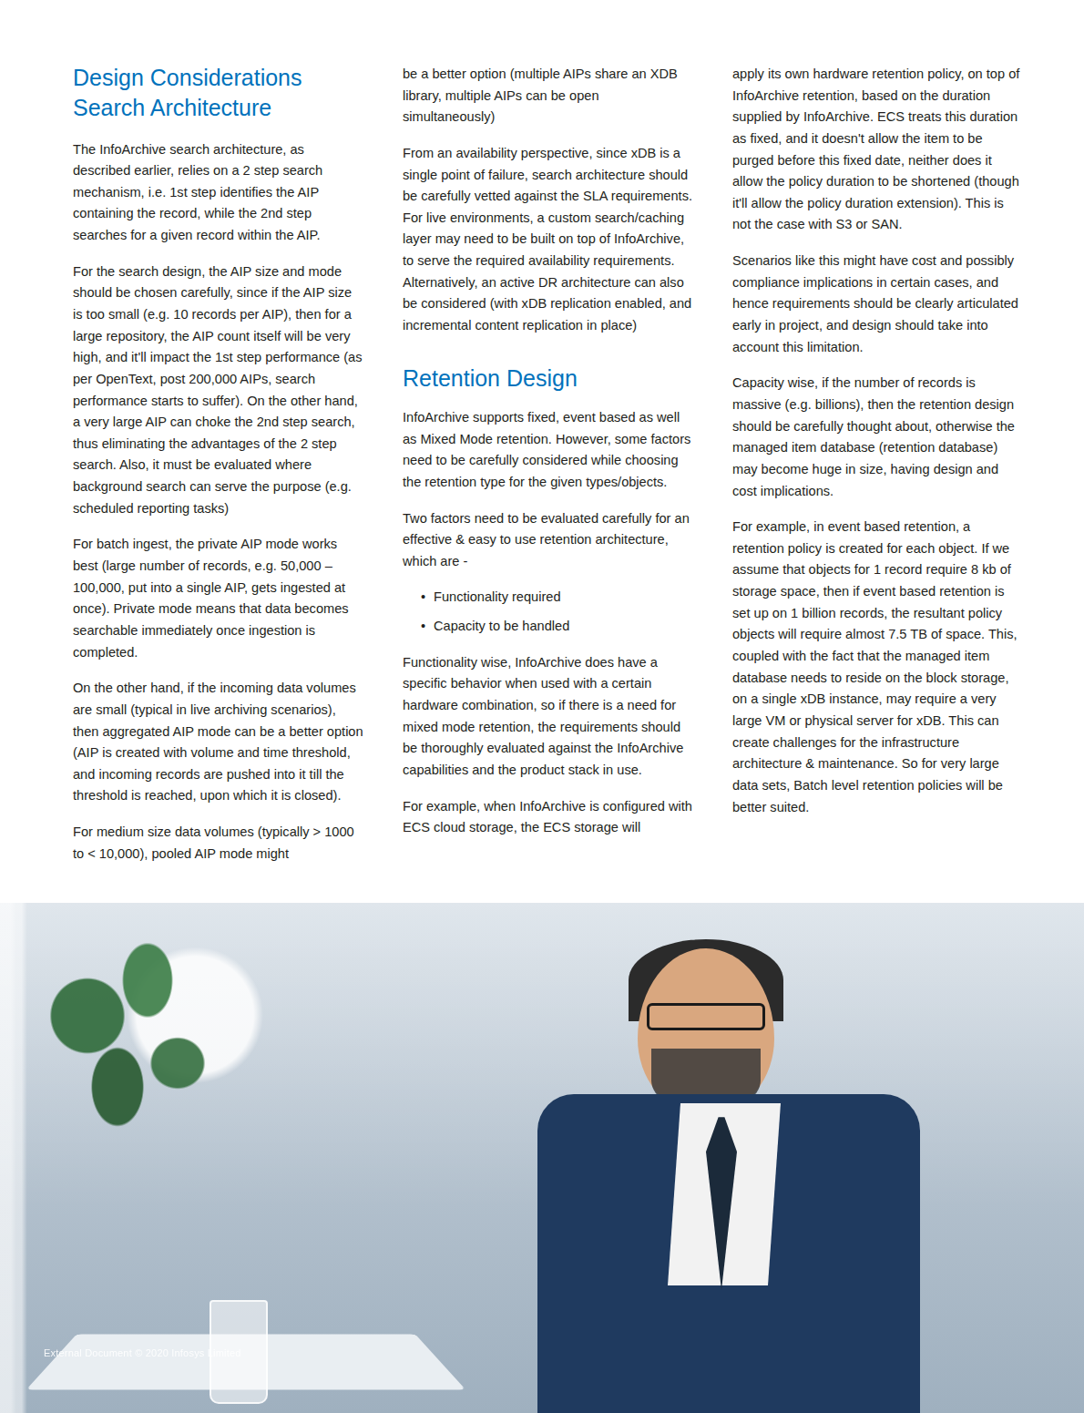Design Considerations
Search Architecture
The InfoArchive search architecture, as described earlier, relies on a 2 step search mechanism, i.e. 1st step identifies the AIP containing the record, while the 2nd step searches for a given record within the AIP.
For the search design, the AIP size and mode should be chosen carefully, since if the AIP size is too small (e.g. 10 records per AIP), then for a large repository, the AIP count itself will be very high, and it'll impact the 1st step performance (as per OpenText, post 200,000 AIPs, search performance starts to suffer). On the other hand, a very large AIP can choke the 2nd step search, thus eliminating the advantages of the 2 step search. Also, it must be evaluated where background search can serve the purpose (e.g. scheduled reporting tasks)
For batch ingest, the private AIP mode works best (large number of records, e.g. 50,000 – 100,000, put into a single AIP, gets ingested at once). Private mode means that data becomes searchable immediately once ingestion is completed.
On the other hand, if the incoming data volumes are small (typical in live archiving scenarios), then aggregated AIP mode can be a better option (AIP is created with volume and time threshold, and incoming records are pushed into it till the threshold is reached, upon which it is closed).
For medium size data volumes (typically > 1000 to < 10,000), pooled AIP mode might
be a better option (multiple AIPs share an XDB library, multiple AIPs can be open simultaneously)
From an availability perspective, since xDB is a single point of failure, search architecture should be carefully vetted against the SLA requirements. For live environments, a custom search/caching layer may need to be built on top of InfoArchive, to serve the required availability requirements. Alternatively, an active DR architecture can also be considered (with xDB replication enabled, and incremental content replication in place)
Retention Design
InfoArchive supports fixed, event based as well as Mixed Mode retention. However, some factors need to be carefully considered while choosing the retention type for the given types/objects.
Two factors need to be evaluated carefully for an effective & easy to use retention architecture, which are -
Functionality required
Capacity to be handled
Functionality wise, InfoArchive does have a specific behavior when used with a certain hardware combination, so if there is a need for mixed mode retention, the requirements should be thoroughly evaluated against the InfoArchive capabilities and the product stack in use.
For example, when InfoArchive is configured with ECS cloud storage, the ECS storage will
apply its own hardware retention policy, on top of InfoArchive retention, based on the duration supplied by InfoArchive. ECS treats this duration as fixed, and it doesn't allow the item to be purged before this fixed date, neither does it allow the policy duration to be shortened (though it'll allow the policy duration extension). This is not the case with S3 or SAN.
Scenarios like this might have cost and possibly compliance implications in certain cases, and hence requirements should be clearly articulated early in project, and design should take into account this limitation.
Capacity wise, if the number of records is massive (e.g. billions), then the retention design should be carefully thought about, otherwise the managed item database (retention database) may become huge in size, having design and cost implications.
For example, in event based retention, a retention policy is created for each object. If we assume that objects for 1 record require 8 kb of storage space, then if event based retention is set up on 1 billion records, the resultant policy objects will require almost 7.5 TB of space. This, coupled with the fact that the managed item database needs to reside on the block storage, on a single xDB instance, may require a very large VM or physical server for xDB. This can create challenges for the infrastructure architecture & maintenance. So for very large data sets, Batch level retention policies will be better suited.
External Document © 2020 Infosys Limited